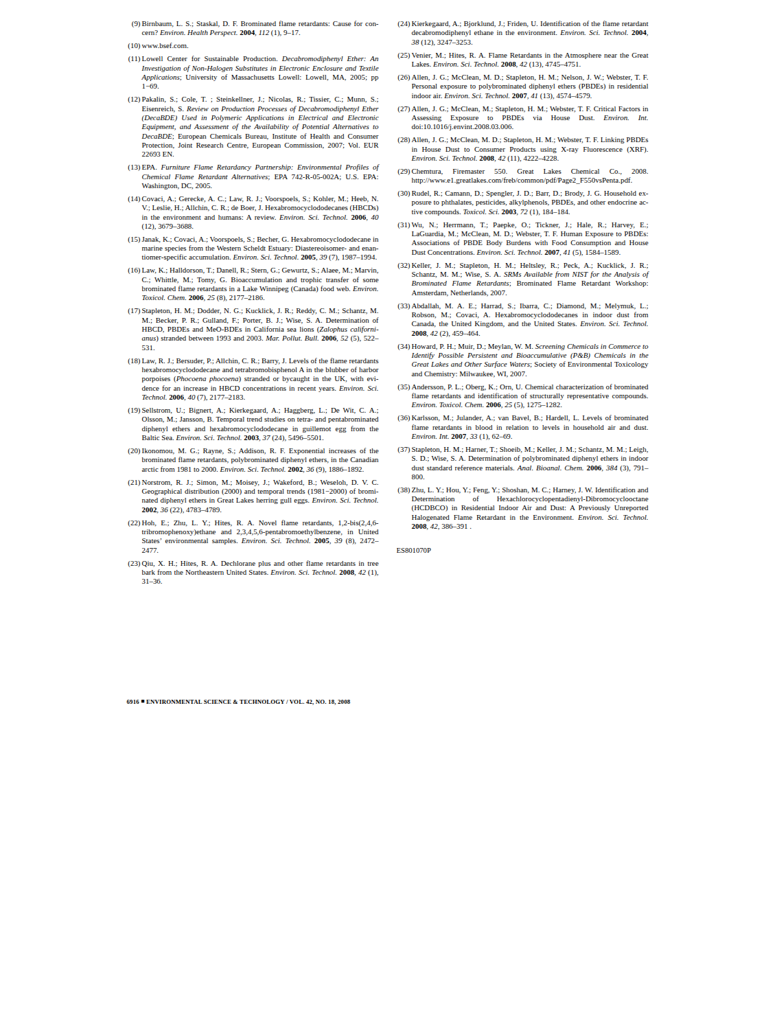(9) Birnbaum, L. S.; Staskal, D. F. Brominated flame retardants: Cause for concern? Environ. Health Perspect. 2004, 112 (1), 9–17.
(10) www.bsef.com.
(11) Lowell Center for Sustainable Production. Decabromodiphenyl Ether: An Investigation of Non-Halogen Substitutes in Electronic Enclosure and Textile Applications; University of Massachusetts Lowell: Lowell, MA, 2005; pp 1−69.
(12) Pakalin, S.; Cole, T. ; Steinkellner, J.; Nicolas, R.; Tissier, C.; Munn, S.; Eisenreich, S. Review on Production Processes of Decabromodiphenyl Ether (DecaBDE) Used in Polymeric Applications in Electrical and Electronic Equipment, and Assessment of the Availability of Potential Alternatives to DecaBDE; European Chemicals Bureau, Institute of Health and Consumer Protection, Joint Research Centre, European Commission, 2007; Vol. EUR 22693 EN.
(13) EPA. Furniture Flame Retardancy Partnership: Environmental Profiles of Chemical Flame Retardant Alternatives; EPA 742-R-05-002A; U.S. EPA: Washington, DC, 2005.
(14) Covaci, A.; Gerecke, A. C.; Law, R. J.; Voorspoels, S.; Kohler, M.; Heeb, N. V.; Leslie, H.; Allchin, C. R.; de Boer, J. Hexabromocyclododecanes (HBCDs) in the environment and humans: A review. Environ. Sci. Technol. 2006, 40 (12), 3679–3688.
(15) Janak, K.; Covaci, A.; Voorspoels, S.; Becher, G. Hexabromocyclododecane in marine species from the Western Scheldt Estuary: Diastereoisomer- and enantiomer-specific accumulation. Environ. Sci. Technol. 2005, 39 (7), 1987–1994.
(16) Law, K.; Halldorson, T.; Danell, R.; Stern, G.; Gewurtz, S.; Alaee, M.; Marvin, C.; Whittle, M.; Tomy, G. Bioaccumulation and trophic transfer of some brominated flame retardants in a Lake Winnipeg (Canada) food web. Environ. Toxicol. Chem. 2006, 25 (8), 2177–2186.
(17) Stapleton, H. M.; Dodder, N. G.; Kucklick, J. R.; Reddy, C. M.; Schantz, M. M.; Becker, P. R.; Gulland, F.; Porter, B. J.; Wise, S. A. Determination of HBCD, PBDEs and MeO-BDEs in California sea lions (Zalophus californianus) stranded between 1993 and 2003. Mar. Pollut. Bull. 2006, 52 (5), 522–531.
(18) Law, R. J.; Bersuder, P.; Allchin, C. R.; Barry, J. Levels of the flame retardants hexabromocyclododecane and tetrabromobisphenol A in the blubber of harbor porpoises (Phocoena phocoena) stranded or bycaught in the UK, with evidence for an increase in HBCD concentrations in recent years. Environ. Sci. Technol. 2006, 40 (7), 2177–2183.
(19) Sellstrom, U.; Bignert, A.; Kierkegaard, A.; Haggberg, L.; De Wit, C. A.; Olsson, M.; Jansson, B. Temporal trend studies on tetra- and pentabrominated diphenyl ethers and hexabromocyclododecane in guillemot egg from the Baltic Sea. Environ. Sci. Technol. 2003, 37 (24), 5496–5501.
(20) Ikonomou, M. G.; Rayne, S.; Addison, R. F. Exponential increases of the brominated flame retardants, polybrominated diphenyl ethers, in the Canadian arctic from 1981 to 2000. Environ. Sci. Technol. 2002, 36 (9), 1886–1892.
(21) Norstrom, R. J.; Simon, M.; Moisey, J.; Wakeford, B.; Weseloh, D. V. C. Geographical distribution (2000) and temporal trends (1981−2000) of brominated diphenyl ethers in Great Lakes herring gull eggs. Environ. Sci. Technol. 2002, 36 (22), 4783–4789.
(22) Hoh, E.; Zhu, L. Y.; Hites, R. A. Novel flame retardants, 1,2-bis(2,4,6-tribromophenoxy)ethane and 2,3,4,5,6-pentabromoethylbenzene, in United States’ environmental samples. Environ. Sci. Technol. 2005, 39 (8), 2472–2477.
(23) Qiu, X. H.; Hites, R. A. Dechlorane plus and other flame retardants in tree bark from the Northeastern United States. Environ. Sci. Technol. 2008, 42 (1), 31–36.
(24) Kierkegaard, A.; Bjorklund, J.; Friden, U. Identification of the flame retardant decabromodiphenyl ethane in the environment. Environ. Sci. Technol. 2004, 38 (12), 3247–3253.
(25) Venier, M.; Hites, R. A. Flame Retardants in the Atmosphere near the Great Lakes. Environ. Sci. Technol. 2008, 42 (13), 4745–4751.
(26) Allen, J. G.; McClean, M. D.; Stapleton, H. M.; Nelson, J. W.; Webster, T. F. Personal exposure to polybrominated diphenyl ethers (PBDEs) in residential indoor air. Environ. Sci. Technol. 2007, 41 (13), 4574–4579.
(27) Allen, J. G.; McClean, M.; Stapleton, H. M.; Webster, T. F. Critical Factors in Assessing Exposure to PBDEs via House Dust. Environ. Int. doi:10.1016/j.envint.2008.03.006.
(28) Allen, J. G.; McClean, M. D.; Stapleton, H. M.; Webster, T. F. Linking PBDEs in House Dust to Consumer Products using X-ray Fluorescence (XRF). Environ. Sci. Technol. 2008, 42 (11), 4222–4228.
(29) Chemtura, Firemaster 550. Great Lakes Chemical Co., 2008. http://www.e1.greatlakes.com/freb/common/pdf/Page2_F550vsPenta.pdf.
(30) Rudel, R.; Camann, D.; Spengler, J. D.; Barr, D.; Brody, J. G. Household exposure to phthalates, pesticides, alkylphenols, PBDEs, and other endocrine active compounds. Toxicol. Sci. 2003, 72 (1), 184–184.
(31) Wu, N.; Herrmann, T.; Paepke, O.; Tickner, J.; Hale, R.; Harvey, E.; LaGuardia, M.; McClean, M. D.; Webster, T. F. Human Exposure to PBDEs: Associations of PBDE Body Burdens with Food Consumption and House Dust Concentrations. Environ. Sci. Technol. 2007, 41 (5), 1584–1589.
(32) Keller, J. M.; Stapleton, H. M.; Heltsley, R.; Peck, A.; Kucklick, J. R.; Schantz, M. M.; Wise, S. A. SRMs Available from NIST for the Analysis of Brominated Flame Retardants; Brominated Flame Retardant Workshop: Amsterdam, Netherlands, 2007.
(33) Abdallah, M. A. E.; Harrad, S.; Ibarra, C.; Diamond, M.; Melymuk, L.; Robson, M.; Covaci, A. Hexabromocyclododecanes in indoor dust from Canada, the United Kingdom, and the United States. Environ. Sci. Technol. 2008, 42 (2), 459–464.
(34) Howard, P. H.; Muir, D.; Meylan, W. M. Screening Chemicals in Commerce to Identify Possible Persistent and Bioaccumulative (P&B) Chemicals in the Great Lakes and Other Surface Waters; Society of Environmental Toxicology and Chemistry: Milwaukee, WI, 2007.
(35) Andersson, P. L.; Oberg, K.; Orn, U. Chemical characterization of brominated flame retardants and identification of structurally representative compounds. Environ. Toxicol. Chem. 2006, 25 (5), 1275–1282.
(36) Karlsson, M.; Julander, A.; van Bavel, B.; Hardell, L. Levels of brominated flame retardants in blood in relation to levels in household air and dust. Environ. Int. 2007, 33 (1), 62–69.
(37) Stapleton, H. M.; Harner, T.; Shoeib, M.; Keller, J. M.; Schantz, M. M.; Leigh, S. D.; Wise, S. A. Determination of polybrominated diphenyl ethers in indoor dust standard reference materials. Anal. Bioanal. Chem. 2006, 384 (3), 791–800.
(38) Zhu, L. Y.; Hou, Y.; Feng, Y.; Shoshan, M. C.; Harney, J. W. Identification and Determination of Hexachlorocyclopentadienyl-Dibromocyclooctane (HCDBCO) in Residential Indoor Air and Dust: A Previously Unreported Halogenated Flame Retardant in the Environment. Environ. Sci. Technol. 2008, 42, 386–391 .
ES801070P
6916 ■ ENVIRONMENTAL SCIENCE & TECHNOLOGY / VOL. 42, NO. 18, 2008